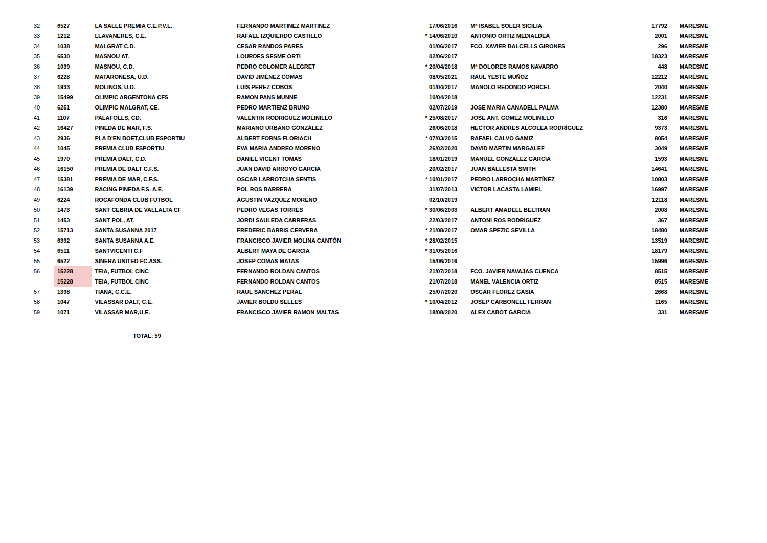| 32 | 6527 | LA SALLE PREMIA C.E.P.V.L. | FERNANDO MARTINEZ MARTINEZ | 17/06/2016 | Mª ISABEL SOLER SICILIA | 17792 | MARESME |
| 33 | 1212 | LLAVANERES, C.E. | RAFAEL IZQUIERDO CASTILLO | * 14/06/2010 | ANTONIO ORTIZ MEDIALDEA | 2001 | MARESME |
| 34 | 1038 | MALGRAT C.D. | CESAR RANDOS PARES | 01/06/2017 | FCO. XAVIER BALCELLS GIRONES | 296 | MARESME |
| 35 | 6530 | MASNOU AT. | LOURDES SESME ORTI | 02/06/2017 | | 18323 | MARESME |
| 36 | 1039 | MASNOU, C.D. | PEDRO COLOMER ALEGRET | * 20/04/2018 | Mª DOLORES RAMOS NAVARRO | 448 | MARESME |
| 37 | 6228 | MATARONESA, U.D. | DAVID JIMÉNEZ COMAS | 08/05/2021 | RAUL YESTE MUÑOZ | 12212 | MARESME |
| 38 | 1933 | MOLINOS, U.D. | LUIS PEREZ COBOS | 01/04/2017 | MANOLO REDONDO PORCEL | 2040 | MARESME |
| 39 | 15499 | OLIMPIC ARGENTONA CFS | RAMON PANS MUNNE | 10/04/2018 | | 12231 | MARESME |
| 40 | 6251 | OLIMPIC MALGRAT, CE. | PEDRO MARTIENZ BRUNO | 02/07/2019 | JOSE MARIA CANADELL PALMA | 12380 | MARESME |
| 41 | 1107 | PALAFOLLS, CD. | VALENTIN RODRIGUEZ MOLINILLO | * 25/08/2017 | JOSE ANT. GOMEZ MOLINILLO | 316 | MARESME |
| 42 | 16427 | PINEDA DE MAR, F.S. | MARIANO URBANO GONZÁLEZ | 26/06/2018 | HECTOR ANDRES ALCOLEA RODRÍGUEZ | 9373 | MARESME |
| 43 | 2936 | PLA D'EN BOET,CLUB ESPORTIU | ALBERT FORNS FLORIACH | * 07/03/2015 | RAFAEL CALVO GAMIZ | 8054 | MARESME |
| 44 | 1045 | PREMIA CLUB ESPORTIU | EVA MARIA ANDREO MORENO | 26/02/2020 | DAVID MARTIN MARGALEF | 3049 | MARESME |
| 45 | 1970 | PREMIA DALT, C.D. | DANIEL VICENT TOMAS | 18/01/2019 | MANUEL GONZALEZ GARCIA | 1593 | MARESME |
| 46 | 16150 | PREMIA DE DALT C.F.S. | JUAN DAVID ARROYO GARCIA | 20/02/2017 | JUAN BALLESTA SMITH | 14641 | MARESME |
| 47 | 15381 | PREMIA DE MAR, C.F.S. | OSCAR LARROTCHA SENTIS | * 10/01/2017 | PEDRO LARROCHA MARTÍNEZ | 10803 | MARESME |
| 48 | 16139 | RACING PINEDA F.S. A.E. | POL ROS BARRERA | 31/07/2013 | VICTOR LACASTA LAMIEL | 16997 | MARESME |
| 49 | 6224 | ROCAFONDA CLUB FUTBOL | AGUSTIN VAZQUEZ MORENO | 02/10/2019 | | 12118 | MARESME |
| 50 | 1473 | SANT CEBRIA DE VALLALTA CF | PEDRO VEGAS TORRES | * 30/06/2003 | ALBERT AMADELL BELTRAN | 2008 | MARESME |
| 51 | 1453 | SANT POL, AT. | JORDI SAULEDA CARRERAS | 22/03/2017 | ANTONI ROS RODRIGUEZ | 367 | MARESME |
| 52 | 15713 | SANTA SUSANNA 2017 | FREDERIC BARRIS CERVERA | * 21/08/2017 | OMAR SPEZIC SEVILLA | 18480 | MARESME |
| 53 | 6392 | SANTA SUSANNA A.E. | FRANCISCO JAVIER MOLINA CANTÓN | * 28/02/2015 | | 13519 | MARESME |
| 54 | 6511 | SANTVICENTI C.F | ALBERT MAYA DE GARCIA | * 31/05/2016 | | 18179 | MARESME |
| 55 | 6522 | SINERA UNITED FC.ASS. | JOSEP COMAS MATAS | 15/06/2016 | | 15996 | MARESME |
| 56 | 15228 | TEIA, FUTBOL CINC | FERNANDO ROLDAN CANTOS | 21/07/2018 | FCO. JAVIER NAVAJAS CUENCA | 8515 | MARESME |
| | 15228 | TEIA, FUTBOL CINC | FERNANDO ROLDAN CANTOS | 21/07/2018 | MANEL VALENCIA ORTIZ | 8515 | MARESME |
| 57 | 1398 | TIANA, C.C.E. | RAUL SANCHEZ PERAL | 25/07/2020 | OSCAR FLOREZ GASIA | 2668 | MARESME |
| 58 | 1047 | VILASSAR DALT, C.E. | JAVIER BOLDU SELLES | * 10/04/2012 | JOSEP CARBONELL FERRAN | 1165 | MARESME |
| 59 | 1071 | VILASSAR MAR,U.E. | FRANCISCO JAVIER RAMON MALTAS | 18/08/2020 | ALEX CABOT GARCIA | 331 | MARESME |
TOTAL: 59